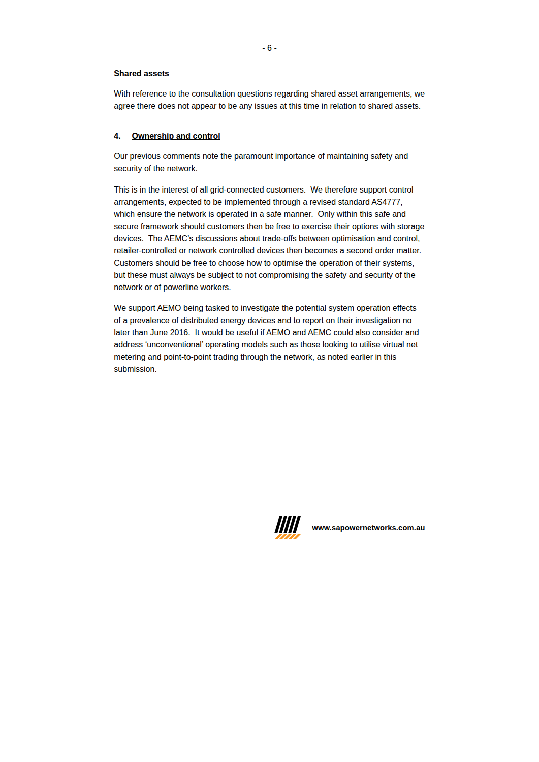- 6 -
Shared assets
With reference to the consultation questions regarding shared asset arrangements, we agree there does not appear to be any issues at this time in relation to shared assets.
4. Ownership and control
Our previous comments note the paramount importance of maintaining safety and security of the network.
This is in the interest of all grid-connected customers. We therefore support control arrangements, expected to be implemented through a revised standard AS4777, which ensure the network is operated in a safe manner. Only within this safe and secure framework should customers then be free to exercise their options with storage devices. The AEMC’s discussions about trade-offs between optimisation and control, retailer-controlled or network controlled devices then becomes a second order matter. Customers should be free to choose how to optimise the operation of their systems, but these must always be subject to not compromising the safety and security of the network or of powerline workers.
We support AEMO being tasked to investigate the potential system operation effects of a prevalence of distributed energy devices and to report on their investigation no later than June 2016. It would be useful if AEMO and AEMC could also consider and address ‘unconventional’ operating models such as those looking to utilise virtual net metering and point-to-point trading through the network, as noted earlier in this submission.
www.sapowernetworks.com.au